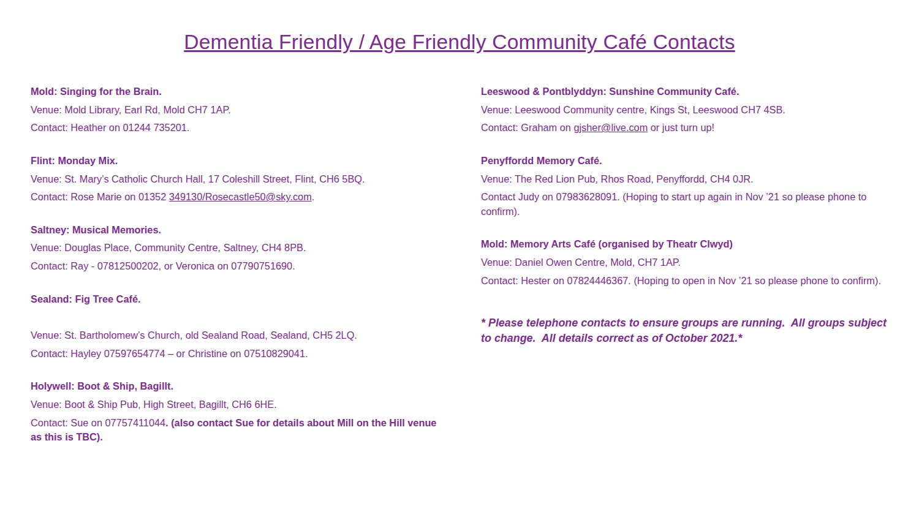Dementia Friendly / Age Friendly Community Café Contacts
Mold: Singing for the Brain.
Venue: Mold Library, Earl Rd, Mold CH7 1AP.
Contact: Heather on 01244 735201.
Flint: Monday Mix.
Venue: St. Mary’s Catholic Church Hall, 17 Coleshill Street, Flint, CH6 5BQ.
Contact: Rose Marie on 01352 349130/Rosecastle50@sky.com.
Saltney: Musical Memories.
Venue: Douglas Place, Community Centre, Saltney, CH4 8PB.
Contact: Ray - 07812500202, or Veronica on 07790751690.
Sealand: Fig Tree Café.
Venue: St. Bartholomew’s Church, old Sealand Road, Sealand, CH5 2LQ.
Contact: Hayley 07597654774 – or Christine on 07510829041.
Holywell: Boot & Ship, Bagillt.
Venue: Boot & Ship Pub, High Street, Bagillt, CH6 6HE.
Contact: Sue on 07757411044. (also contact Sue for details about Mill on the Hill venue as this is TBC).
Leeswood & Pontblyddyn: Sunshine Community Café.
Venue: Leeswood Community centre, Kings St, Leeswood CH7 4SB.
Contact: Graham on gjsher@live.com or just turn up!
Penyffordd Memory Café.
Venue: The Red Lion Pub, Rhos Road, Penyffordd, CH4 0JR.
Contact Judy on 07983628091. (Hoping to start up again in Nov ’21 so please phone to confirm).
Mold: Memory Arts Café (organised by Theatr Clwyd)
Venue: Daniel Owen Centre, Mold, CH7 1AP.
Contact: Hester on 07824446367. (Hoping to open in Nov ’21 so please phone to confirm).
* Please telephone contacts to ensure groups are running. All groups subject to change. All details correct as of October 2021.*